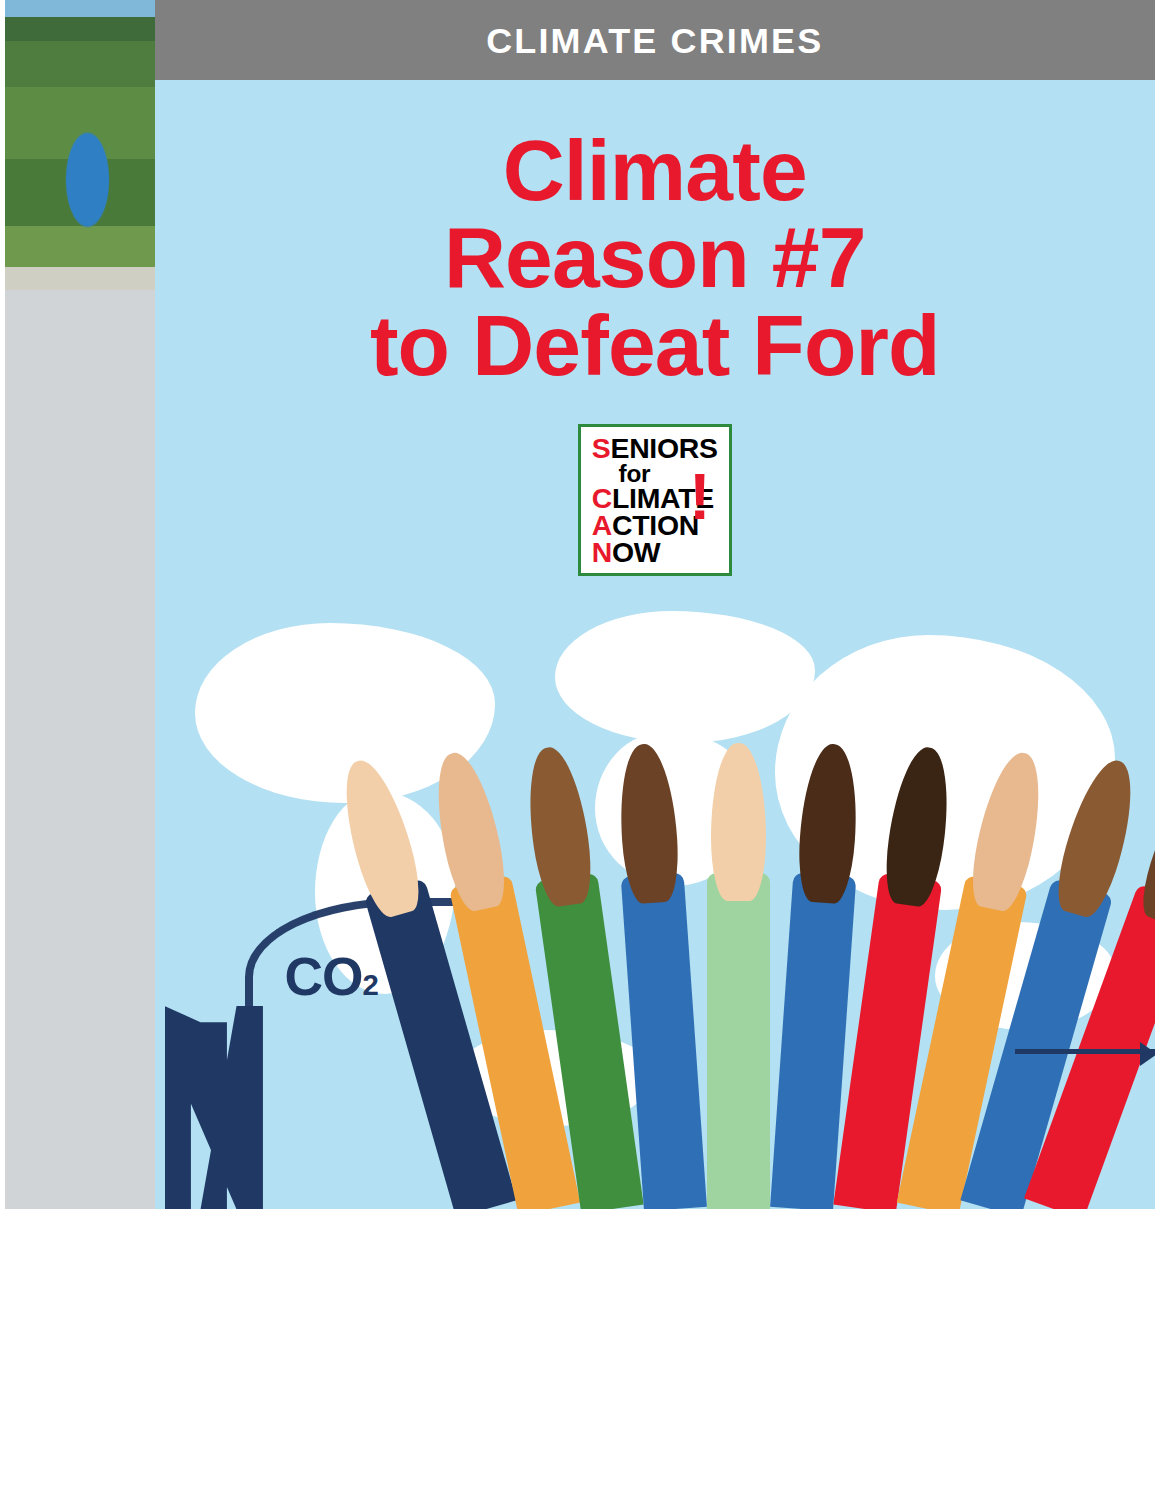Climate Crimes
Climate
Reason #7
to Defeat Ford
SENIORS
for
CLIMATE
ACTION
NOW
!
CO2